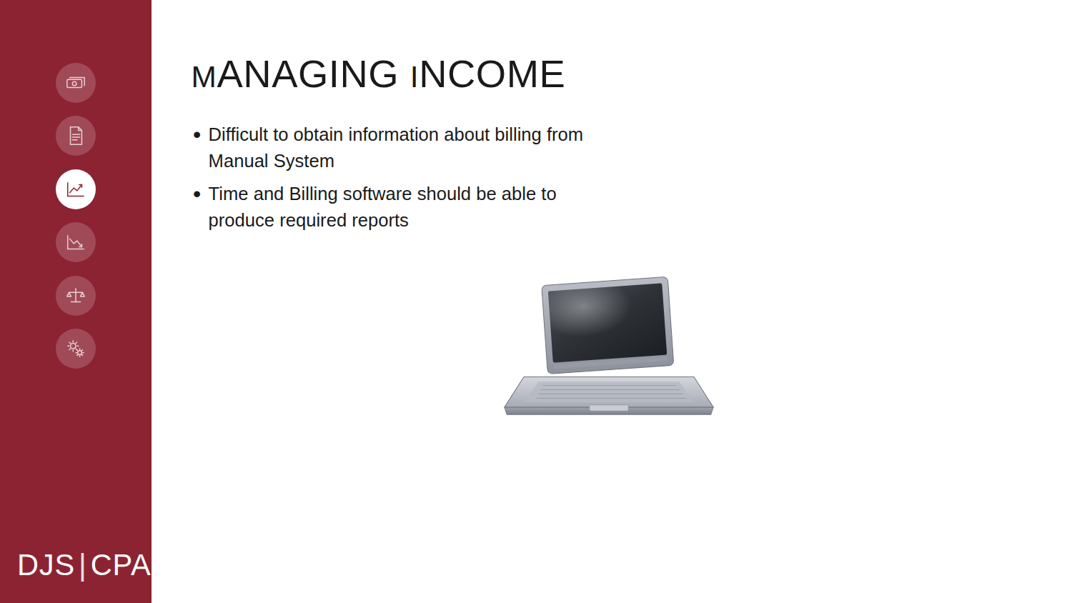DJS|CPA
MANAGING INCOME
Difficult to obtain information about billing from Manual System
Time and Billing software should be able to produce required reports